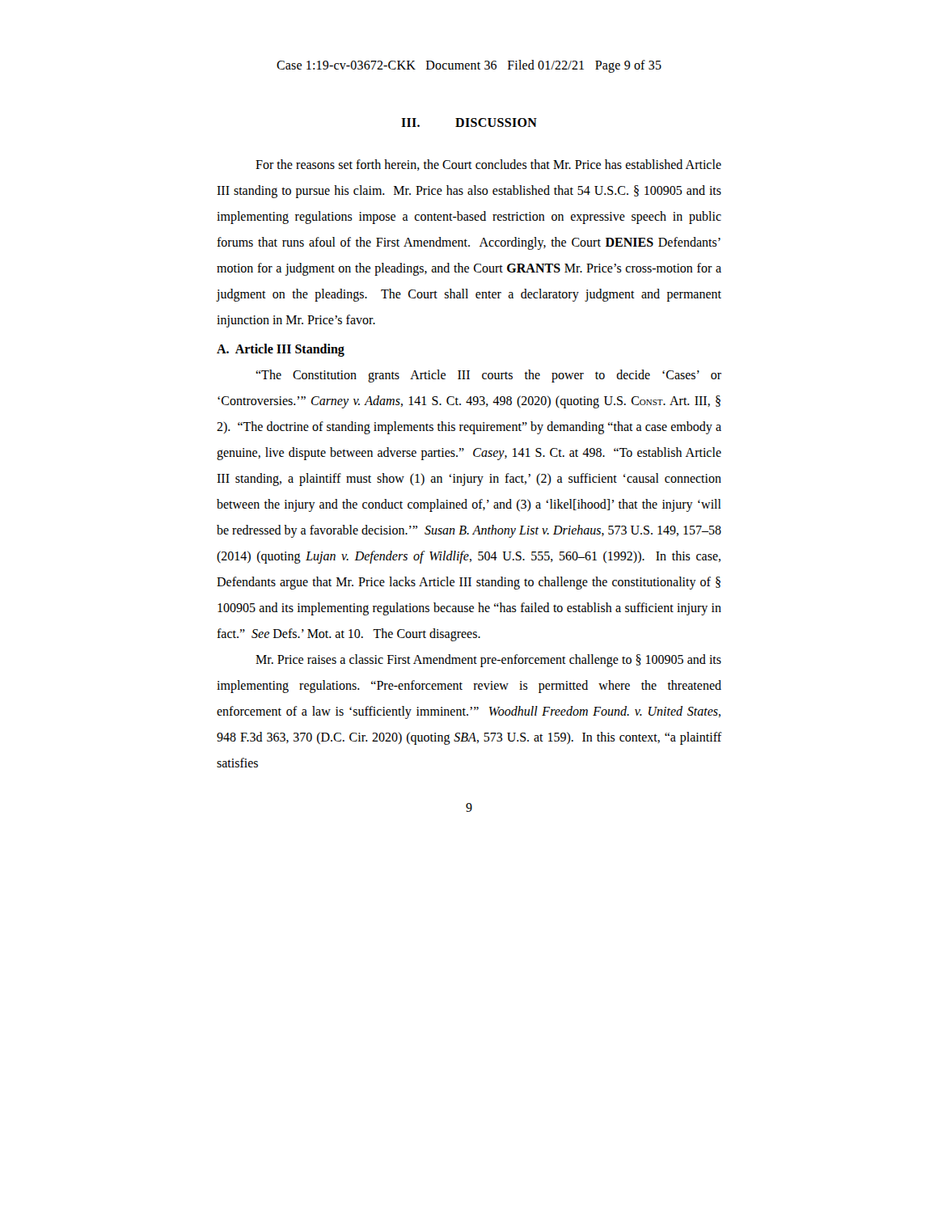Case 1:19-cv-03672-CKK Document 36 Filed 01/22/21 Page 9 of 35
III. DISCUSSION
For the reasons set forth herein, the Court concludes that Mr. Price has established Article III standing to pursue his claim. Mr. Price has also established that 54 U.S.C. § 100905 and its implementing regulations impose a content-based restriction on expressive speech in public forums that runs afoul of the First Amendment. Accordingly, the Court DENIES Defendants’ motion for a judgment on the pleadings, and the Court GRANTS Mr. Price’s cross-motion for a judgment on the pleadings. The Court shall enter a declaratory judgment and permanent injunction in Mr. Price’s favor.
A. Article III Standing
“The Constitution grants Article III courts the power to decide ‘Cases’ or ‘Controversies.’” Carney v. Adams, 141 S. Ct. 493, 498 (2020) (quoting U.S. Const. Art. III, § 2). “The doctrine of standing implements this requirement” by demanding “that a case embody a genuine, live dispute between adverse parties.” Casey, 141 S. Ct. at 498. “To establish Article III standing, a plaintiff must show (1) an ‘injury in fact,’ (2) a sufficient ‘causal connection between the injury and the conduct complained of,’ and (3) a ‘likel[ihood]’ that the injury ‘will be redressed by a favorable decision.’” Susan B. Anthony List v. Driehaus, 573 U.S. 149, 157–58 (2014) (quoting Lujan v. Defenders of Wildlife, 504 U.S. 555, 560–61 (1992)). In this case, Defendants argue that Mr. Price lacks Article III standing to challenge the constitutionality of § 100905 and its implementing regulations because he “has failed to establish a sufficient injury in fact.” See Defs.’ Mot. at 10. The Court disagrees.
Mr. Price raises a classic First Amendment pre-enforcement challenge to § 100905 and its implementing regulations. “Pre-enforcement review is permitted where the threatened enforcement of a law is ‘sufficiently imminent.’” Woodhull Freedom Found. v. United States, 948 F.3d 363, 370 (D.C. Cir. 2020) (quoting SBA, 573 U.S. at 159). In this context, “a plaintiff satisfies
9